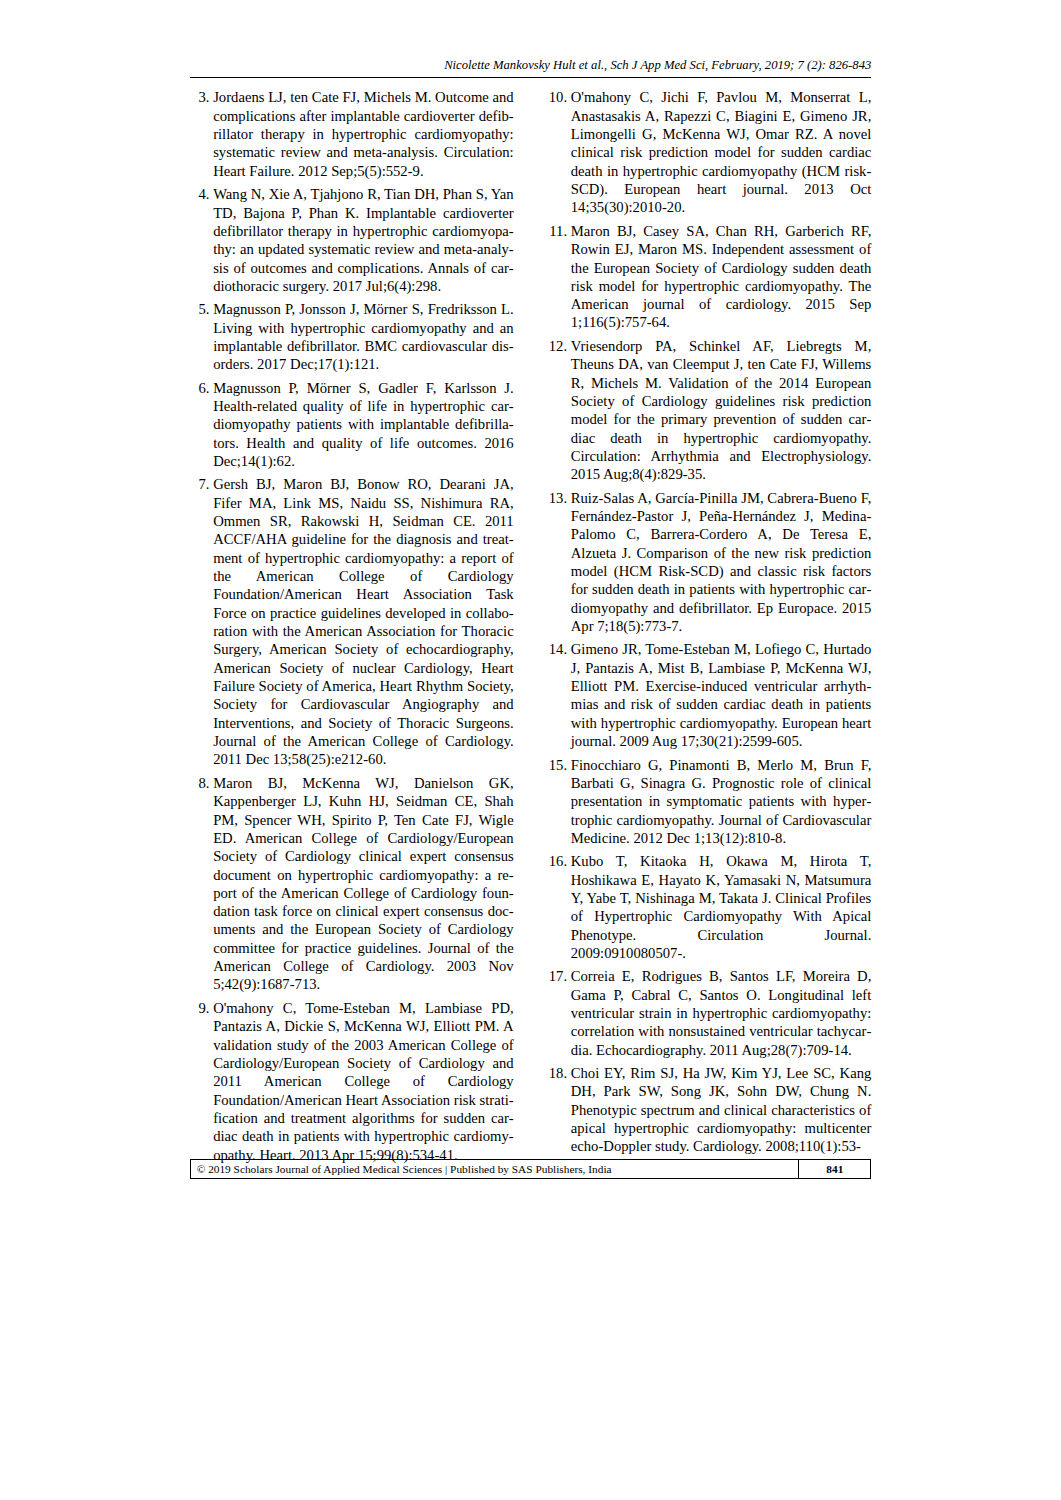Nicolette Mankovsky Hult et al., Sch J App Med Sci, February, 2019; 7 (2): 826-843
Jordaens LJ, ten Cate FJ, Michels M. Outcome and complications after implantable cardioverter defibrillator therapy in hypertrophic cardiomyopathy: systematic review and meta-analysis. Circulation: Heart Failure. 2012 Sep;5(5):552-9.
Wang N, Xie A, Tjahjono R, Tian DH, Phan S, Yan TD, Bajona P, Phan K. Implantable cardioverter defibrillator therapy in hypertrophic cardiomyopathy: an updated systematic review and meta-analysis of outcomes and complications. Annals of cardiothoracic surgery. 2017 Jul;6(4):298.
Magnusson P, Jonsson J, Mörner S, Fredriksson L. Living with hypertrophic cardiomyopathy and an implantable defibrillator. BMC cardiovascular disorders. 2017 Dec;17(1):121.
Magnusson P, Mörner S, Gadler F, Karlsson J. Health-related quality of life in hypertrophic cardiomyopathy patients with implantable defibrillators. Health and quality of life outcomes. 2016 Dec;14(1):62.
Gersh BJ, Maron BJ, Bonow RO, Dearani JA, Fifer MA, Link MS, Naidu SS, Nishimura RA, Ommen SR, Rakowski H, Seidman CE. 2011 ACCF/AHA guideline for the diagnosis and treatment of hypertrophic cardiomyopathy: a report of the American College of Cardiology Foundation/American Heart Association Task Force on practice guidelines developed in collaboration with the American Association for Thoracic Surgery, American Society of echocardiography, American Society of nuclear Cardiology, Heart Failure Society of America, Heart Rhythm Society, Society for Cardiovascular Angiography and Interventions, and Society of Thoracic Surgeons. Journal of the American College of Cardiology. 2011 Dec 13;58(25):e212-60.
Maron BJ, McKenna WJ, Danielson GK, Kappenberger LJ, Kuhn HJ, Seidman CE, Shah PM, Spencer WH, Spirito P, Ten Cate FJ, Wigle ED. American College of Cardiology/European Society of Cardiology clinical expert consensus document on hypertrophic cardiomyopathy: a report of the American College of Cardiology foundation task force on clinical expert consensus documents and the European Society of Cardiology committee for practice guidelines. Journal of the American College of Cardiology. 2003 Nov 5;42(9):1687-713.
O'mahony C, Tome-Esteban M, Lambiase PD, Pantazis A, Dickie S, McKenna WJ, Elliott PM. A validation study of the 2003 American College of Cardiology/European Society of Cardiology and 2011 American College of Cardiology Foundation/American Heart Association risk stratification and treatment algorithms for sudden cardiac death in patients with hypertrophic cardiomyopathy. Heart. 2013 Apr 15;99(8):534-41.
O'mahony C, Jichi F, Pavlou M, Monserrat L, Anastasakis A, Rapezzi C, Biagini E, Gimeno JR, Limongelli G, McKenna WJ, Omar RZ. A novel clinical risk prediction model for sudden cardiac death in hypertrophic cardiomyopathy (HCM risk-SCD). European heart journal. 2013 Oct 14;35(30):2010-20.
Maron BJ, Casey SA, Chan RH, Garberich RF, Rowin EJ, Maron MS. Independent assessment of the European Society of Cardiology sudden death risk model for hypertrophic cardiomyopathy. The American journal of cardiology. 2015 Sep 1;116(5):757-64.
Vriesendorp PA, Schinkel AF, Liebregts M, Theuns DA, van Cleemput J, ten Cate FJ, Willems R, Michels M. Validation of the 2014 European Society of Cardiology guidelines risk prediction model for the primary prevention of sudden cardiac death in hypertrophic cardiomyopathy. Circulation: Arrhythmia and Electrophysiology. 2015 Aug;8(4):829-35.
Ruiz-Salas A, García-Pinilla JM, Cabrera-Bueno F, Fernández-Pastor J, Peña-Hernández J, Medina-Palomo C, Barrera-Cordero A, De Teresa E, Alzueta J. Comparison of the new risk prediction model (HCM Risk-SCD) and classic risk factors for sudden death in patients with hypertrophic cardiomyopathy and defibrillator. Ep Europace. 2015 Apr 7;18(5):773-7.
Gimeno JR, Tome-Esteban M, Lofiego C, Hurtado J, Pantazis A, Mist B, Lambiase P, McKenna WJ, Elliott PM. Exercise-induced ventricular arrhythmias and risk of sudden cardiac death in patients with hypertrophic cardiomyopathy. European heart journal. 2009 Aug 17;30(21):2599-605.
Finocchiaro G, Pinamonti B, Merlo M, Brun F, Barbati G, Sinagra G. Prognostic role of clinical presentation in symptomatic patients with hypertrophic cardiomyopathy. Journal of Cardiovascular Medicine. 2012 Dec 1;13(12):810-8.
Kubo T, Kitaoka H, Okawa M, Hirota T, Hoshikawa E, Hayato K, Yamasaki N, Matsumura Y, Yabe T, Nishinaga M, Takata J. Clinical Profiles of Hypertrophic Cardiomyopathy With Apical Phenotype. Circulation Journal. 2009:0910080507-.
Correia E, Rodrigues B, Santos LF, Moreira D, Gama P, Cabral C, Santos O. Longitudinal left ventricular strain in hypertrophic cardiomyopathy: correlation with nonsustained ventricular tachycardia. Echocardiography. 2011 Aug;28(7):709-14.
Choi EY, Rim SJ, Ha JW, Kim YJ, Lee SC, Kang DH, Park SW, Song JK, Sohn DW, Chung N. Phenotypic spectrum and clinical characteristics of apical hypertrophic cardiomyopathy: multicenter echo-Doppler study. Cardiology. 2008;110(1):53-
© 2019 Scholars Journal of Applied Medical Sciences | Published by SAS Publishers, India
841